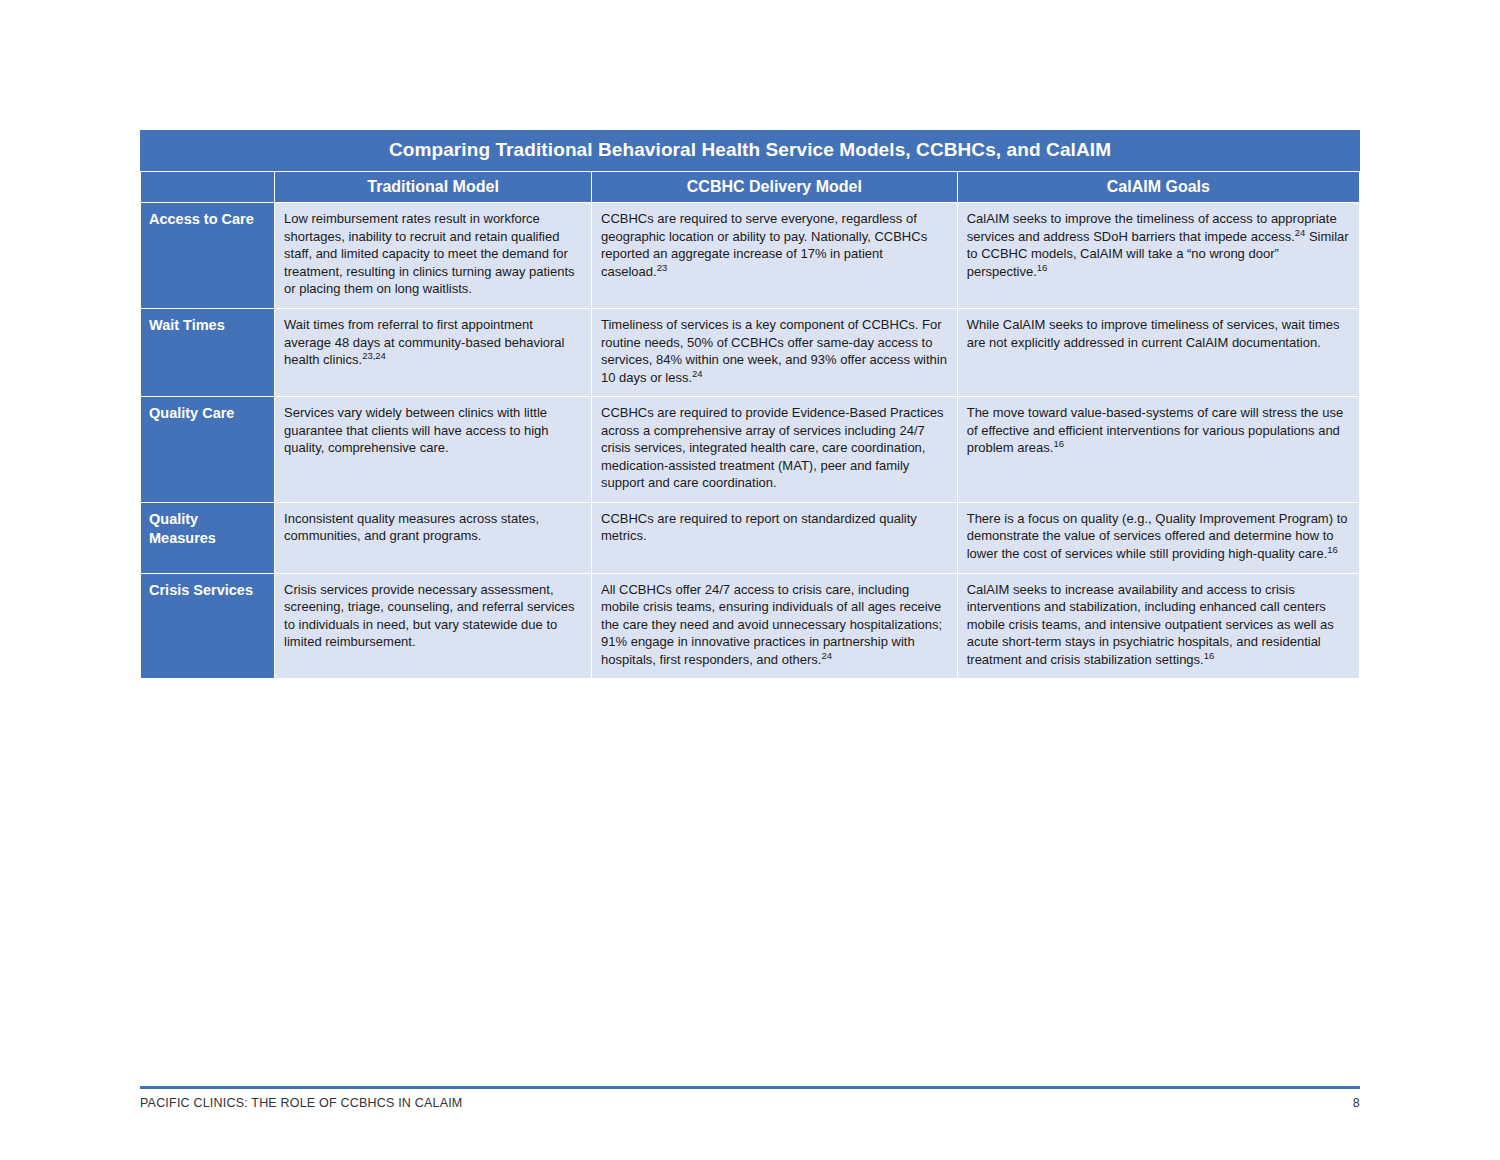Comparing Traditional Behavioral Health Service Models, CCBHCs, and CalAIM
| | Traditional Model | CCBHC Delivery Model | CalAIM Goals |
| --- | --- | --- | --- |
| Access to Care | Low reimbursement rates result in workforce shortages, inability to recruit and retain qualified staff, and limited capacity to meet the demand for treatment, resulting in clinics turning away patients or placing them on long waitlists. | CCBHCs are required to serve everyone, regardless of geographic location or ability to pay. Nationally, CCBHCs reported an aggregate increase of 17% in patient caseload. 23 | CalAIM seeks to improve the timeliness of access to appropriate services and address SDoH barriers that impede access. 24 Similar to CCBHC models, CalAIM will take a “no wrong door” perspective. 16 |
| Wait Times | Wait times from referral to first appointment average 48 days at community-based behavioral health clinics. 23,24 | Timeliness of services is a key component of CCBHCs. For routine needs, 50% of CCBHCs offer same-day access to services, 84% within one week, and 93% offer access within 10 days or less. 24 | While CalAIM seeks to improve timeliness of services, wait times are not explicitly addressed in current CalAIM documentation. |
| Quality Care | Services vary widely between clinics with little guarantee that clients will have access to high quality, comprehensive care. | CCBHCs are required to provide Evidence-Based Practices across a comprehensive array of services including 24/7 crisis services, integrated health care, care coordination, medication-assisted treatment (MAT), peer and family support and care coordination. | The move toward value-based-systems of care will stress the use of effective and efficient interventions for various populations and problem areas. 16 |
| Quality Measures | Inconsistent quality measures across states, communities, and grant programs. | CCBHCs are required to report on standardized quality metrics. | There is a focus on quality (e.g., Quality Improvement Program) to demonstrate the value of services offered and determine how to lower the cost of services while still providing high-quality care. 16 |
| Crisis Services | Crisis services provide necessary assessment, screening, triage, counseling, and referral services to individuals in need, but vary statewide due to limited reimbursement. | All CCBHCs offer 24/7 access to crisis care, including mobile crisis teams, ensuring individuals of all ages receive the care they need and avoid unnecessary hospitalizations; 91% engage in innovative practices in partnership with hospitals, first responders, and others. 24 | CalAIM seeks to increase availability and access to crisis interventions and stabilization, including enhanced call centers mobile crisis teams, and intensive outpatient services as well as acute short-term stays in psychiatric hospitals, and residential treatment and crisis stabilization settings. 16 |
PACIFIC CLINICS: THE ROLE OF CCBHCS IN CALAIM 8